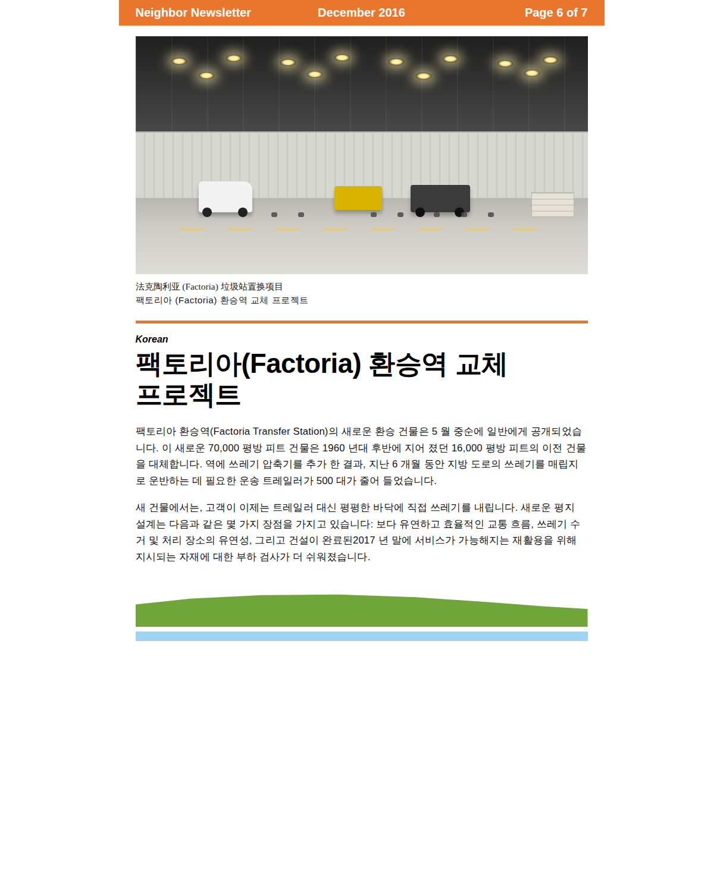Neighbor Newsletter
December 2016
Page 6 of 7
法克陶利亚 (Factoria) 垃圾站置换项目
팩토리아 (Factoria) 환승역 교체 프로젝트
Korean
팩토리아(Factoria) 환승역 교체
프로젝트
팩토리아 환승역(Factoria Transfer Station)의 새로운 환승 건물은 5 월 중순에 일반에게 공개되었습니다. 이 새로운 70,000 평방 피트 건물은 1960 년대 후반에 지어 졌던 16,000 평방 피트의 이전 건물을 대체합니다. 역에 쓰레기 압축기를 추가 한 결과, 지난 6 개월 동안 지방 도로의 쓰레기를 매립지로 운반하는 데 필요한 운송 트레일러가 500 대가 줄어 들었습니다.
새 건물에서는, 고객이 이제는 트레일러 대신 평평한 바닥에 직접 쓰레기를 내립니다. 새로운 평지 설계는 다음과 같은 몇 가지 장점을 가지고 있습니다: 보다 유연하고 효율적인 교통 흐름, 쓰레기 수거 및 처리 장소의 유연성, 그리고 건설이 완료된2017 년 말에 서비스가 가능해지는 재활용을 위해 지시되는 자재에 대한 부하 검사가 더 쉬워졌습니다.